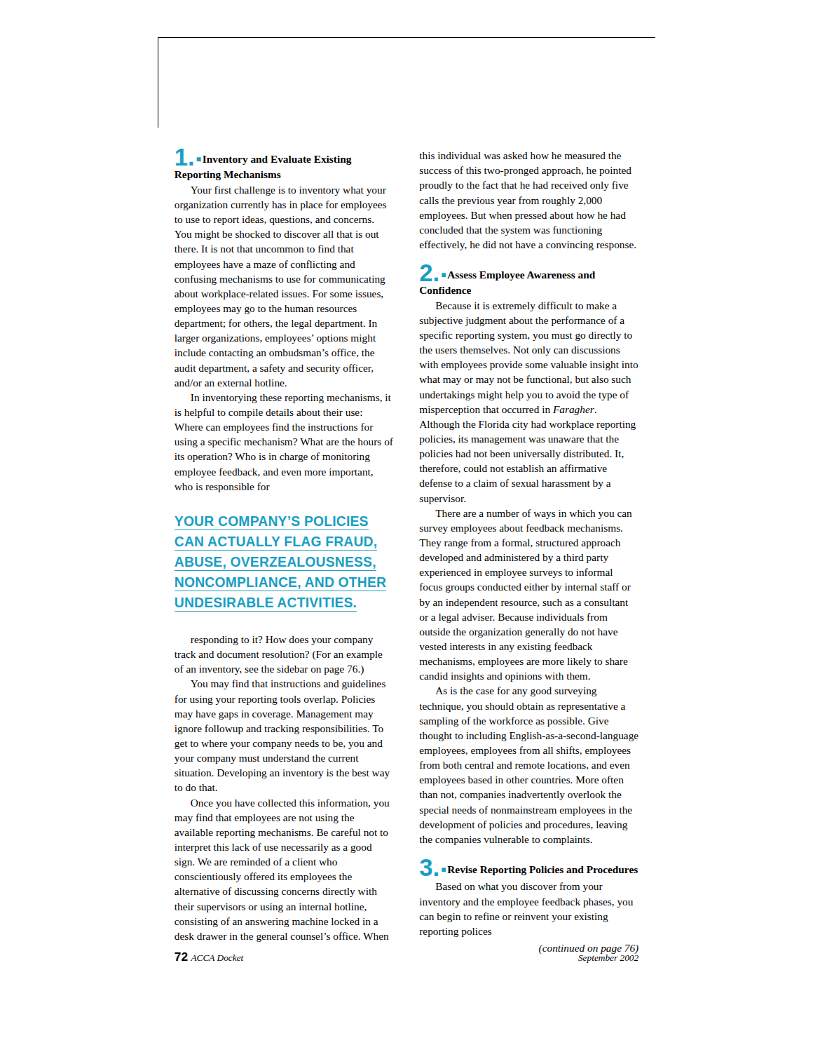1.■Inventory and Evaluate Existing Reporting Mechanisms
Your first challenge is to inventory what your organization currently has in place for employees to use to report ideas, questions, and concerns. You might be shocked to discover all that is out there. It is not that uncommon to find that employees have a maze of conflicting and confusing mechanisms to use for communicating about workplace-related issues. For some issues, employees may go to the human resources department; for others, the legal department. In larger organizations, employees’ options might include contacting an ombudsman’s office, the audit department, a safety and security officer, and/or an external hotline.
In inventorying these reporting mechanisms, it is helpful to compile details about their use: Where can employees find the instructions for using a specific mechanism? What are the hours of its operation? Who is in charge of monitoring employee feedback, and even more important, who is responsible for
Your company’s policies can actually flag fraud, abuse, overzealousness, noncompliance, and other undesirable activities.
responding to it? How does your company track and document resolution? (For an example of an inventory, see the sidebar on page 76.)
You may find that instructions and guidelines for using your reporting tools overlap. Policies may have gaps in coverage. Management may ignore followup and tracking responsibilities. To get to where your company needs to be, you and your company must understand the current situation. Developing an inventory is the best way to do that.
Once you have collected this information, you may find that employees are not using the available reporting mechanisms. Be careful not to interpret this lack of use necessarily as a good sign. We are reminded of a client who conscientiously offered its employees the alternative of discussing concerns directly with their supervisors or using an internal hotline, consisting of an answering machine locked in a desk drawer in the general counsel’s office. When this individual was asked how he measured the success of this two-pronged approach, he pointed proudly to the fact that he had received only five calls the previous year from roughly 2,000 employees. But when pressed about how he had concluded that the system was functioning effectively, he did not have a convincing response.
2.■Assess Employee Awareness and Confidence
Because it is extremely difficult to make a subjective judgment about the performance of a specific reporting system, you must go directly to the users themselves. Not only can discussions with employees provide some valuable insight into what may or may not be functional, but also such undertakings might help you to avoid the type of misperception that occurred in Faragher. Although the Florida city had workplace reporting policies, its management was unaware that the policies had not been universally distributed. It, therefore, could not establish an affirmative defense to a claim of sexual harassment by a supervisor.
There are a number of ways in which you can survey employees about feedback mechanisms. They range from a formal, structured approach developed and administered by a third party experienced in employee surveys to informal focus groups conducted either by internal staff or by an independent resource, such as a consultant or a legal adviser. Because individuals from outside the organization generally do not have vested interests in any existing feedback mechanisms, employees are more likely to share candid insights and opinions with them.
As is the case for any good surveying technique, you should obtain as representative a sampling of the workforce as possible. Give thought to including English-as-a-second-language employees, employees from all shifts, employees from both central and remote locations, and even employees based in other countries. More often than not, companies inadvertently overlook the special needs of nonmainstream employees in the development of policies and procedures, leaving the companies vulnerable to complaints.
3.■Revise Reporting Policies and Procedures
Based on what you discover from your inventory and the employee feedback phases, you can begin to refine or reinvent your existing reporting polices
(continued on page 76)
72 ACCA Docket
September 2002